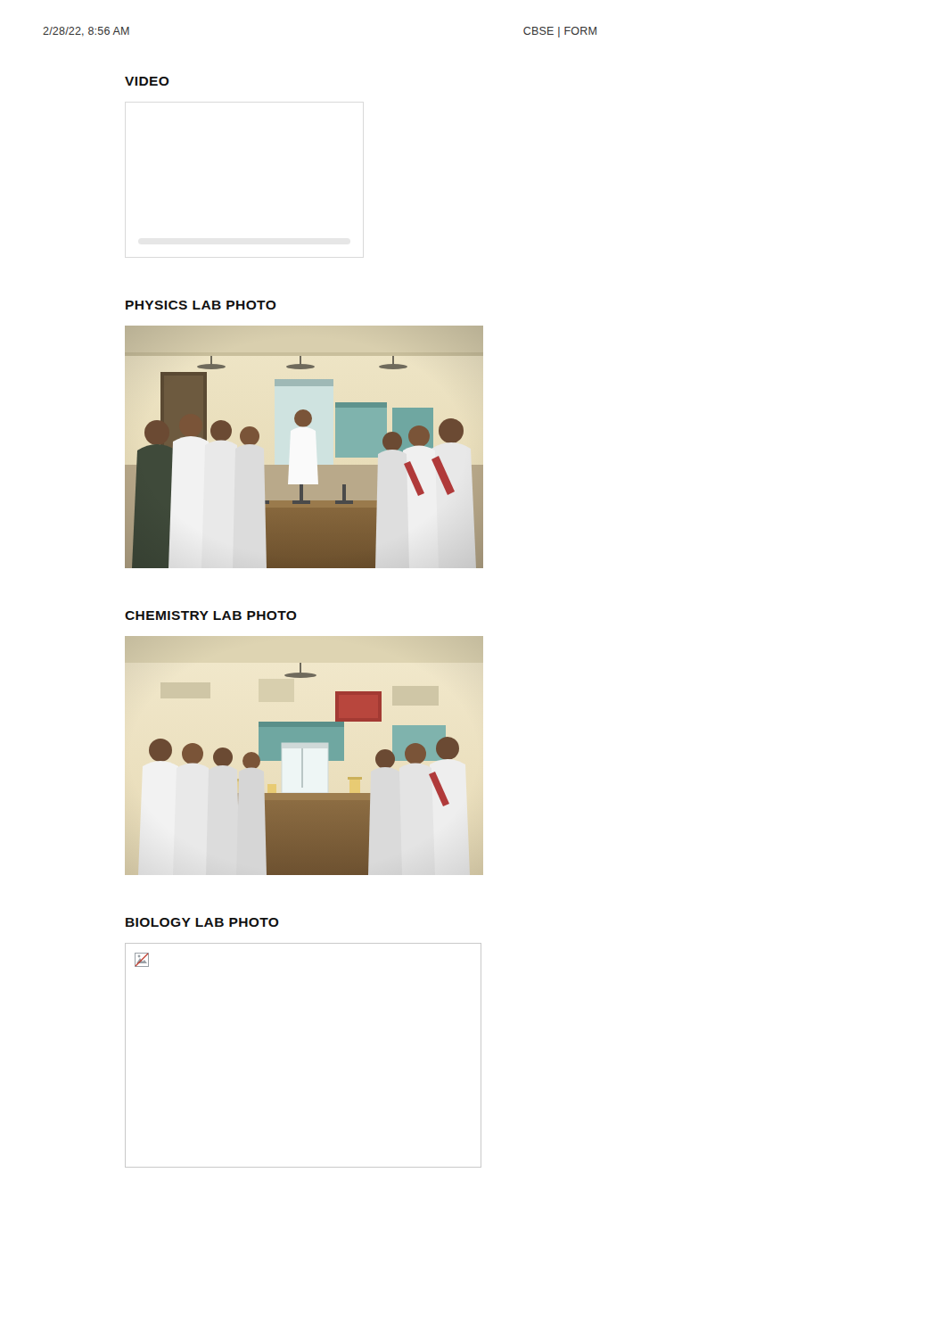2/28/22, 8:56 AM
CBSE | FORM
VIDEO
PHYSICS LAB PHOTO
CHEMISTRY LAB PHOTO
BIOLOGY LAB PHOTO